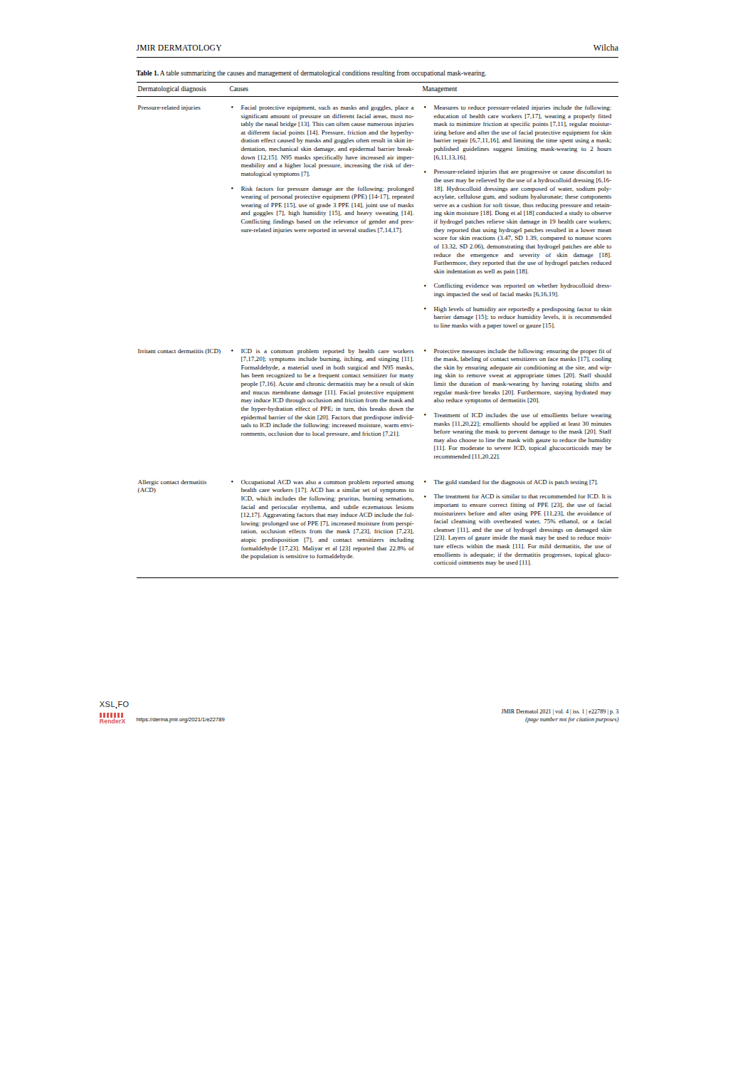JMIR DERMATOLOGY
Wilcha
Table 1. A table summarizing the causes and management of dermatological conditions resulting from occupational mask-wearing.
| Dermatological diagnosis | Causes | Management |
| --- | --- | --- |
| Pressure-related injuries | Facial protective equipment, such as masks and goggles, place a significant amount of pressure on different facial areas, most notably the nasal bridge [13]. This can often cause numerous injuries at different facial points [14]. Pressure, friction and the hyperhydration effect caused by masks and goggles often result in skin indentation, mechanical skin damage, and epidermal barrier breakdown [12,15]. N95 masks specifically have increased air impermeability and a higher local pressure, increasing the risk of dermatological symptoms [7]. Risk factors for pressure damage are the following: prolonged wearing of personal protective equipment (PPE) [14-17], repeated wearing of PPE [15], use of grade 3 PPE [14], joint use of masks and goggles [7], high humidity [15], and heavy sweating [14]. Conflicting findings based on the relevance of gender and pressure-related injuries were reported in several studies [7,14,17]. | Measures to reduce pressure-related injuries include the following: education of health care workers [7,17], wearing a properly fitted mask to minimize friction at specific points [7,11], regular moisturizing before and after the use of facial protective equipment for skin barrier repair [6,7,11,16], and limiting the time spent using a mask; published guidelines suggest limiting mask-wearing to 2 hours [6,11,13,16]. Pressure-related injuries that are progressive or cause discomfort to the user may be relieved by the use of a hydrocolloid dressing [6,16-18]. Hydrocolloid dressings are composed of water, sodium polyacrylate, cellulose gum, and sodium hyaluronate; these components serve as a cushion for soft tissue, thus reducing pressure and retaining skin moisture [18]. Dong et al [18] conducted a study to observe if hydrogel patches relieve skin damage in 19 health care workers; they reported that using hydrogel patches resulted in a lower mean score for skin reactions (3.47, SD 1.39, compared to nonuse scores of 13.32, SD 2.06), demonstrating that hydrogel patches are able to reduce the emergence and severity of skin damage [18]. Furthermore, they reported that the use of hydrogel patches reduced skin indentation as well as pain [18]. Conflicting evidence was reported on whether hydrocolloid dressings impacted the seal of facial masks [6,16,19]. High levels of humidity are reportedly a predisposing factor to skin barrier damage [15]; to reduce humidity levels, it is recommended to line masks with a paper towel or gauze [15]. |
| Irritant contact dermatitis (ICD) | ICD is a common problem reported by health care workers [7,17,20]; symptoms include burning, itching, and stinging [11]. Formaldehyde, a material used in both surgical and N95 masks, has been recognized to be a frequent contact sensitizer for many people [7,16]. Acute and chronic dermatitis may be a result of skin and mucus membrane damage [11]. Facial protective equipment may induce ICD through occlusion and friction from the mask and the hyper-hydration effect of PPE; in turn, this breaks down the epidermal barrier of the skin [20]. Factors that predispose individuals to ICD include the following: increased moisture, warm environments, occlusion due to local pressure, and friction [7,21]. | Protective measures include the following: ensuring the proper fit of the mask, labeling of contact sensitizers on face masks [17], cooling the skin by ensuring adequate air conditioning at the site, and wiping skin to remove sweat at appropriate times [20]. Staff should limit the duration of mask-wearing by having rotating shifts and regular mask-free breaks [20]. Furthermore, staying hydrated may also reduce symptoms of dermatitis [20]. Treatment of ICD includes the use of emollients before wearing masks [11,20,22]; emollients should be applied at least 30 minutes before wearing the mask to prevent damage to the mask [20]. Staff may also choose to line the mask with gauze to reduce the humidity [11]. For moderate to severe ICD, topical glucocorticoids may be recommended [11,20,22]. |
| Allergic contact dermatitis (ACD) | Occupational ACD was also a common problem reported among health care workers [17]. ACD has a similar set of symptoms to ICD, which includes the following: pruritus, burning sensations, facial and periocular erythema, and subtle eczematous lesions [12,17]. Aggravating factors that may induce ACD include the following: prolonged use of PPE [7], increased moisture from perspiration, occlusion effects from the mask [7,23], friction [7,23], atopic predisposition [7], and contact sensitizers including formaldehyde [17,23]. Maliyar et al [23] reported that 22.8% of the population is sensitive to formaldehyde. | The gold standard for the diagnosis of ACD is patch testing [7]. The treatment for ACD is similar to that recommended for ICD. It is important to ensure correct fitting of PPE [23], the use of facial moisturizers before and after using PPE [11,23], the avoidance of facial cleansing with overheated water, 75% ethanol, or a facial cleanser [11], and the use of hydrogel dressings on damaged skin [23]. Layers of gauze inside the mask may be used to reduce moisture effects within the mask [11]. For mild dermatitis, the use of emollients is adequate; if the dermatitis progresses, topical glucocorticoid ointments may be used [11]. |
XSL•FO
RenderX
https://derma.jmir.org/2021/1/e22789
JMIR Dermatol 2021 | vol. 4 | iss. 1 | e22789 | p. 3
(page number not for citation purposes)